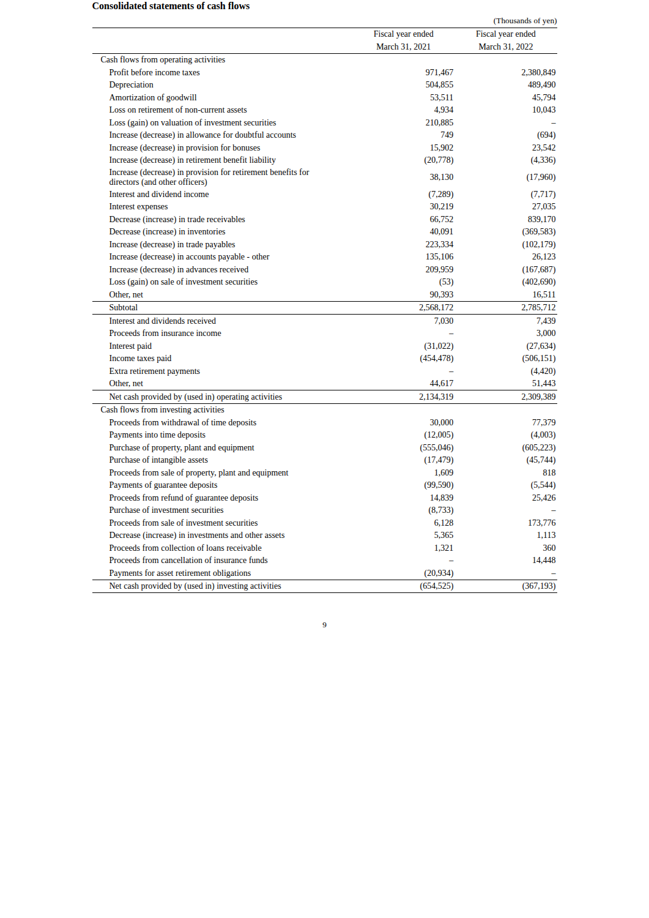Consolidated statements of cash flows
(Thousands of yen)
| | Fiscal year ended | Fiscal year ended |
| --- | --- | --- |
| | March 31, 2021 | March 31, 2022 |
| Cash flows from operating activities | | |
| Profit before income taxes | 971,467 | 2,380,849 |
| Depreciation | 504,855 | 489,490 |
| Amortization of goodwill | 53,511 | 45,794 |
| Loss on retirement of non-current assets | 4,934 | 10,043 |
| Loss (gain) on valuation of investment securities | 210,885 | – |
| Increase (decrease) in allowance for doubtful accounts | 749 | (694) |
| Increase (decrease) in provision for bonuses | 15,902 | 23,542 |
| Increase (decrease) in retirement benefit liability | (20,778) | (4,336) |
| Increase (decrease) in provision for retirement benefits for directors (and other officers) | 38,130 | (17,960) |
| Interest and dividend income | (7,289) | (7,717) |
| Interest expenses | 30,219 | 27,035 |
| Decrease (increase) in trade receivables | 66,752 | 839,170 |
| Decrease (increase) in inventories | 40,091 | (369,583) |
| Increase (decrease) in trade payables | 223,334 | (102,179) |
| Increase (decrease) in accounts payable - other | 135,106 | 26,123 |
| Increase (decrease) in advances received | 209,959 | (167,687) |
| Loss (gain) on sale of investment securities | (53) | (402,690) |
| Other, net | 90,393 | 16,511 |
| Subtotal | 2,568,172 | 2,785,712 |
| Interest and dividends received | 7,030 | 7,439 |
| Proceeds from insurance income | – | 3,000 |
| Interest paid | (31,022) | (27,634) |
| Income taxes paid | (454,478) | (506,151) |
| Extra retirement payments | – | (4,420) |
| Other, net | 44,617 | 51,443 |
| Net cash provided by (used in) operating activities | 2,134,319 | 2,309,389 |
| Cash flows from investing activities | | |
| Proceeds from withdrawal of time deposits | 30,000 | 77,379 |
| Payments into time deposits | (12,005) | (4,003) |
| Purchase of property, plant and equipment | (555,046) | (605,223) |
| Purchase of intangible assets | (17,479) | (45,744) |
| Proceeds from sale of property, plant and equipment | 1,609 | 818 |
| Payments of guarantee deposits | (99,590) | (5,544) |
| Proceeds from refund of guarantee deposits | 14,839 | 25,426 |
| Purchase of investment securities | (8,733) | – |
| Proceeds from sale of investment securities | 6,128 | 173,776 |
| Decrease (increase) in investments and other assets | 5,365 | 1,113 |
| Proceeds from collection of loans receivable | 1,321 | 360 |
| Proceeds from cancellation of insurance funds | – | 14,448 |
| Payments for asset retirement obligations | (20,934) | – |
| Net cash provided by (used in) investing activities | (654,525) | (367,193) |
9